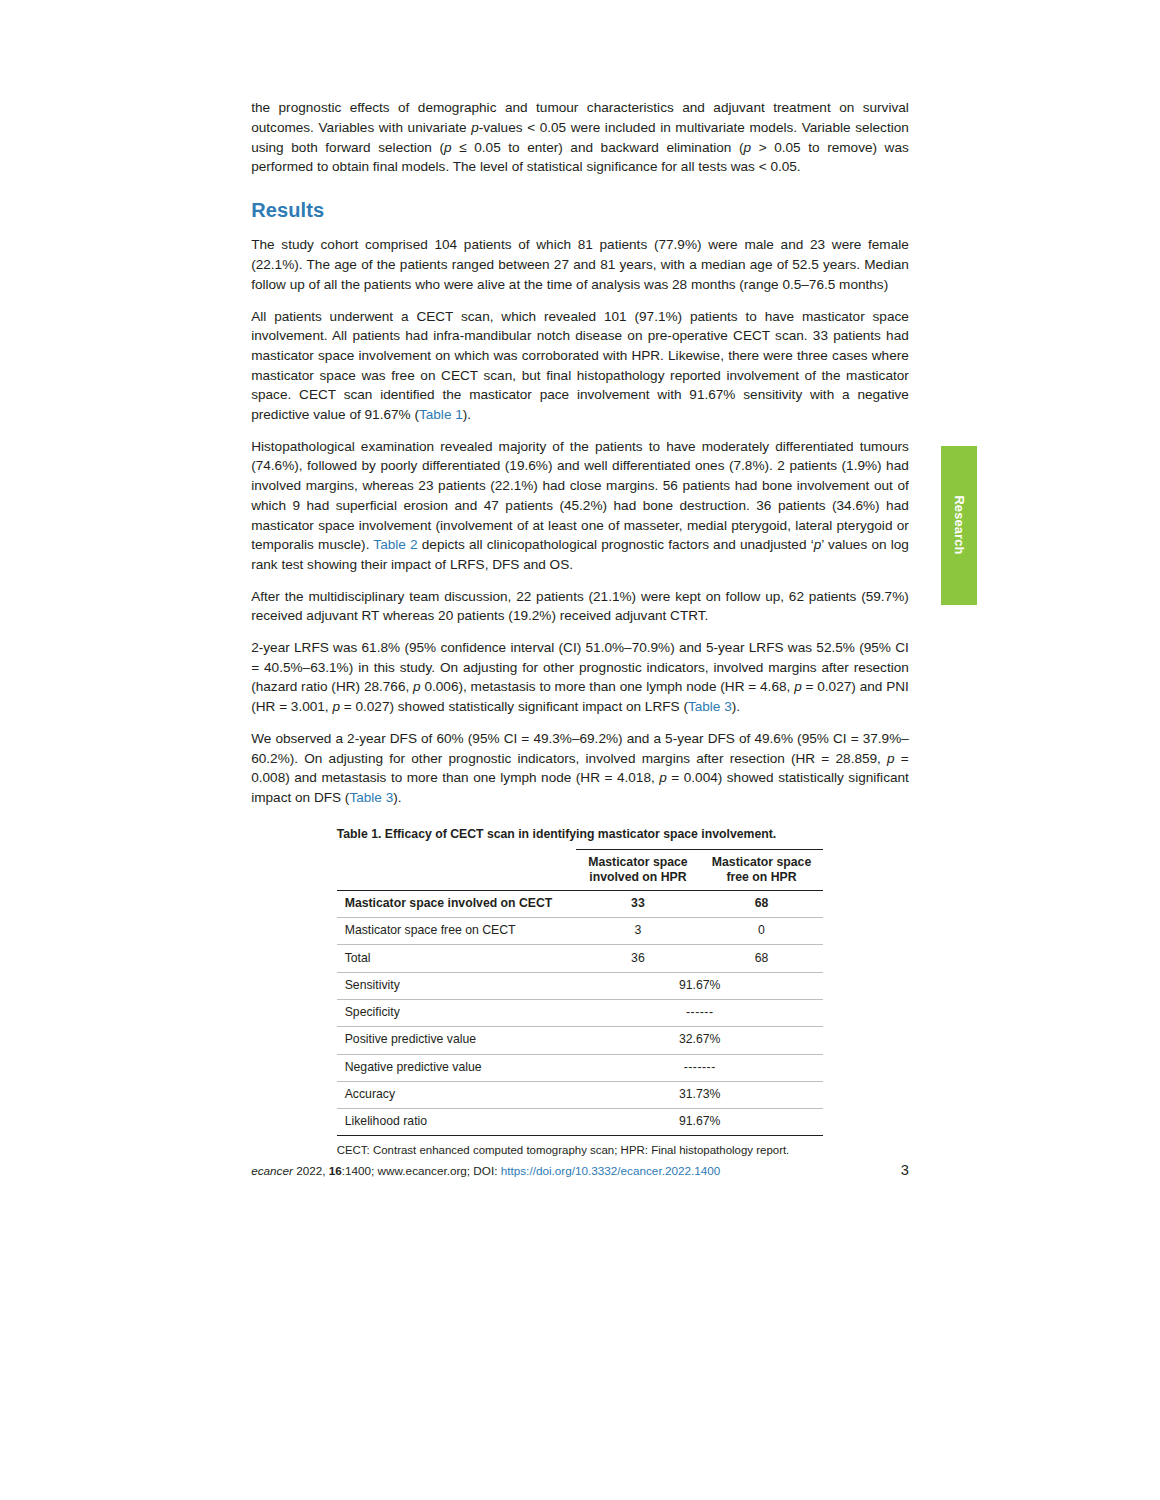Research
the prognostic effects of demographic and tumour characteristics and adjuvant treatment on survival outcomes. Variables with univariate p-values < 0.05 were included in multivariate models. Variable selection using both forward selection (p ≤ 0.05 to enter) and backward elimination (p > 0.05 to remove) was performed to obtain final models. The level of statistical significance for all tests was < 0.05.
Results
The study cohort comprised 104 patients of which 81 patients (77.9%) were male and 23 were female (22.1%). The age of the patients ranged between 27 and 81 years, with a median age of 52.5 years. Median follow up of all the patients who were alive at the time of analysis was 28 months (range 0.5–76.5 months)
All patients underwent a CECT scan, which revealed 101 (97.1%) patients to have masticator space involvement. All patients had infra-mandibular notch disease on pre-operative CECT scan. 33 patients had masticator space involvement on which was corroborated with HPR. Likewise, there were three cases where masticator space was free on CECT scan, but final histopathology reported involvement of the masticator space. CECT scan identified the masticator pace involvement with 91.67% sensitivity with a negative predictive value of 91.67% (Table 1).
Histopathological examination revealed majority of the patients to have moderately differentiated tumours (74.6%), followed by poorly differentiated (19.6%) and well differentiated ones (7.8%). 2 patients (1.9%) had involved margins, whereas 23 patients (22.1%) had close margins. 56 patients had bone involvement out of which 9 had superficial erosion and 47 patients (45.2%) had bone destruction. 36 patients (34.6%) had masticator space involvement (involvement of at least one of masseter, medial pterygoid, lateral pterygoid or temporalis muscle). Table 2 depicts all clinicopathological prognostic factors and unadjusted ‘p’ values on log rank test showing their impact of LRFS, DFS and OS.
After the multidisciplinary team discussion, 22 patients (21.1%) were kept on follow up, 62 patients (59.7%) received adjuvant RT whereas 20 patients (19.2%) received adjuvant CTRT.
2-year LRFS was 61.8% (95% confidence interval (CI) 51.0%–70.9%) and 5-year LRFS was 52.5% (95% CI = 40.5%–63.1%) in this study. On adjusting for other prognostic indicators, involved margins after resection (hazard ratio (HR) 28.766, p 0.006), metastasis to more than one lymph node (HR = 4.68, p = 0.027) and PNI (HR = 3.001, p = 0.027) showed statistically significant impact on LRFS (Table 3).
We observed a 2-year DFS of 60% (95% CI = 49.3%–69.2%) and a 5-year DFS of 49.6% (95% CI = 37.9%–60.2%). On adjusting for other prognostic indicators, involved margins after resection (HR = 28.859, p = 0.008) and metastasis to more than one lymph node (HR = 4.018, p = 0.004) showed statistically significant impact on DFS (Table 3).
Table 1. Efficacy of CECT scan in identifying masticator space involvement.
| | Masticator space involved on HPR | Masticator space free on HPR |
| --- | --- | --- |
| Masticator space involved on CECT | 33 | 68 |
| Masticator space free on CECT | 3 | 0 |
| Total | 36 | 68 |
| Sensitivity | 91.67% |
| Specificity | ------ |
| Positive predictive value | 32.67% |
| Negative predictive value | ------- |
| Accuracy | 31.73% |
| Likelihood ratio | 91.67% |
CECT: Contrast enhanced computed tomography scan; HPR: Final histopathology report.
ecancer 2022, 16:1400; www.ecancer.org; DOI: https://doi.org/10.3332/ecancer.2022.1400
3